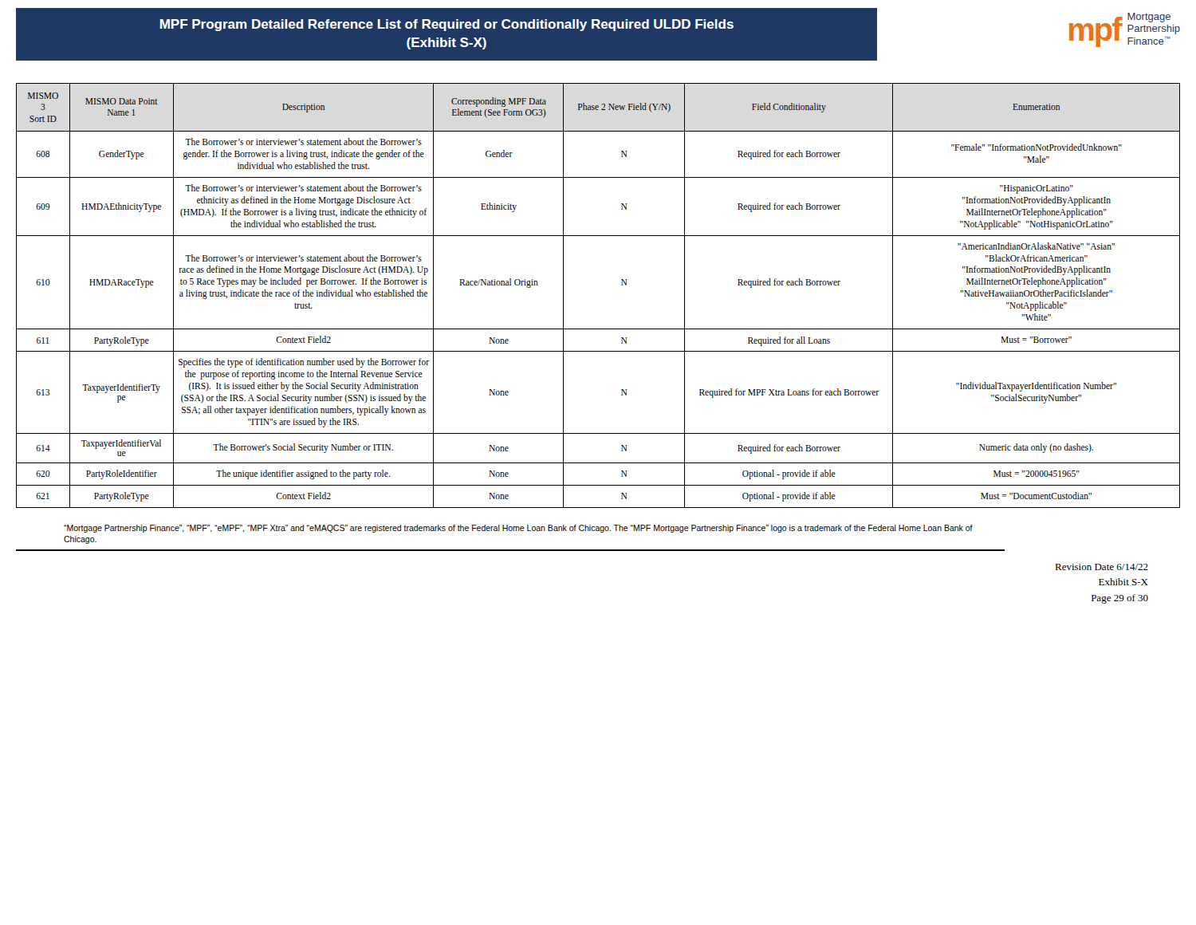MPF Program Detailed Reference List of Required or Conditionally Required ULDD Fields
(Exhibit S-X)
mpf
Mortgage
Partnership
Finance™
| MISMO 3 Sort ID | MISMO Data Point Name 1 | Description | Corresponding MPF Data Element (See Form OG3) | Phase 2 New Field (Y/N) | Field Conditionality | Enumeration |
| --- | --- | --- | --- | --- | --- | --- |
| 608 | GenderType | The Borrower’s or interviewer’s statement about the Borrower’s gender. If the Borrower is a living trust, indicate the gender of the individual who established the trust. | Gender | N | Required for each Borrower | "Female" "InformationNotProvidedUnknown" "Male" |
| 609 | HMDAEthnicityType | The Borrower’s or interviewer’s statement about the Borrower’s ethnicity as defined in the Home Mortgage Disclosure Act (HMDA). If the Borrower is a living trust, indicate the ethnicity of the individual who established the trust. | Ethinicity | N | Required for each Borrower | "HispanicOrLatino" "InformationNotProvidedByApplicantIn MailInternetOrTelephoneApplication" "NotApplicable" "NotHispanicOrLatino" |
| 610 | HMDARaceType | The Borrower’s or interviewer’s statement about the Borrower’s race as defined in the Home Mortgage Disclosure Act (HMDA). Up to 5 Race Types may be included per Borrower. If the Borrower is a living trust, indicate the race of the individual who established the trust. | Race/National Origin | N | Required for each Borrower | "AmericanIndianOrAlaskaNative" "Asian" "BlackOrAfricanAmerican" "InformationNotProvidedByApplicantIn MailInternetOrTelephoneApplication" "NativeHawaiianOrOtherPacificIslander" "NotApplicable" "White" |
| 611 | PartyRoleType | Context Field2 | None | N | Required for all Loans | Must = "Borrower" |
| 613 | TaxpayerIdentifierTy pe | Specifies the type of identification number used by the Borrower for the purpose of reporting income to the Internal Revenue Service (IRS). It is issued either by the Social Security Administration (SSA) or the IRS. A Social Security number (SSN) is issued by the SSA; all other taxpayer identification numbers, typically known as "ITIN"s are issued by the IRS. | None | N | Required for MPF Xtra Loans for each Borrower | "IndividualTaxpayerIdentification Number" "SocialSecurityNumber" |
| 614 | TaxpayerIdentifierVal ue | The Borrower's Social Security Number or ITIN. | None | N | Required for each Borrower | Numeric data only (no dashes). |
| 620 | PartyRoleIdentifier | The unique identifier assigned to the party role. | None | N | Optional - provide if able | Must = "20000451965" |
| 621 | PartyRoleType | Context Field2 | None | N | Optional - provide if able | Must = "DocumentCustodian" |
“Mortgage Partnership Finance”, “MPF”, “eMPF”, “MPF Xtra” and “eMAQCS” are registered trademarks of the Federal Home Loan Bank of Chicago. The “MPF Mortgage Partnership Finance” logo is a trademark of the Federal Home Loan Bank of Chicago.
Revision Date 6/14/22
Exhibit S-X
Page 29 of 30